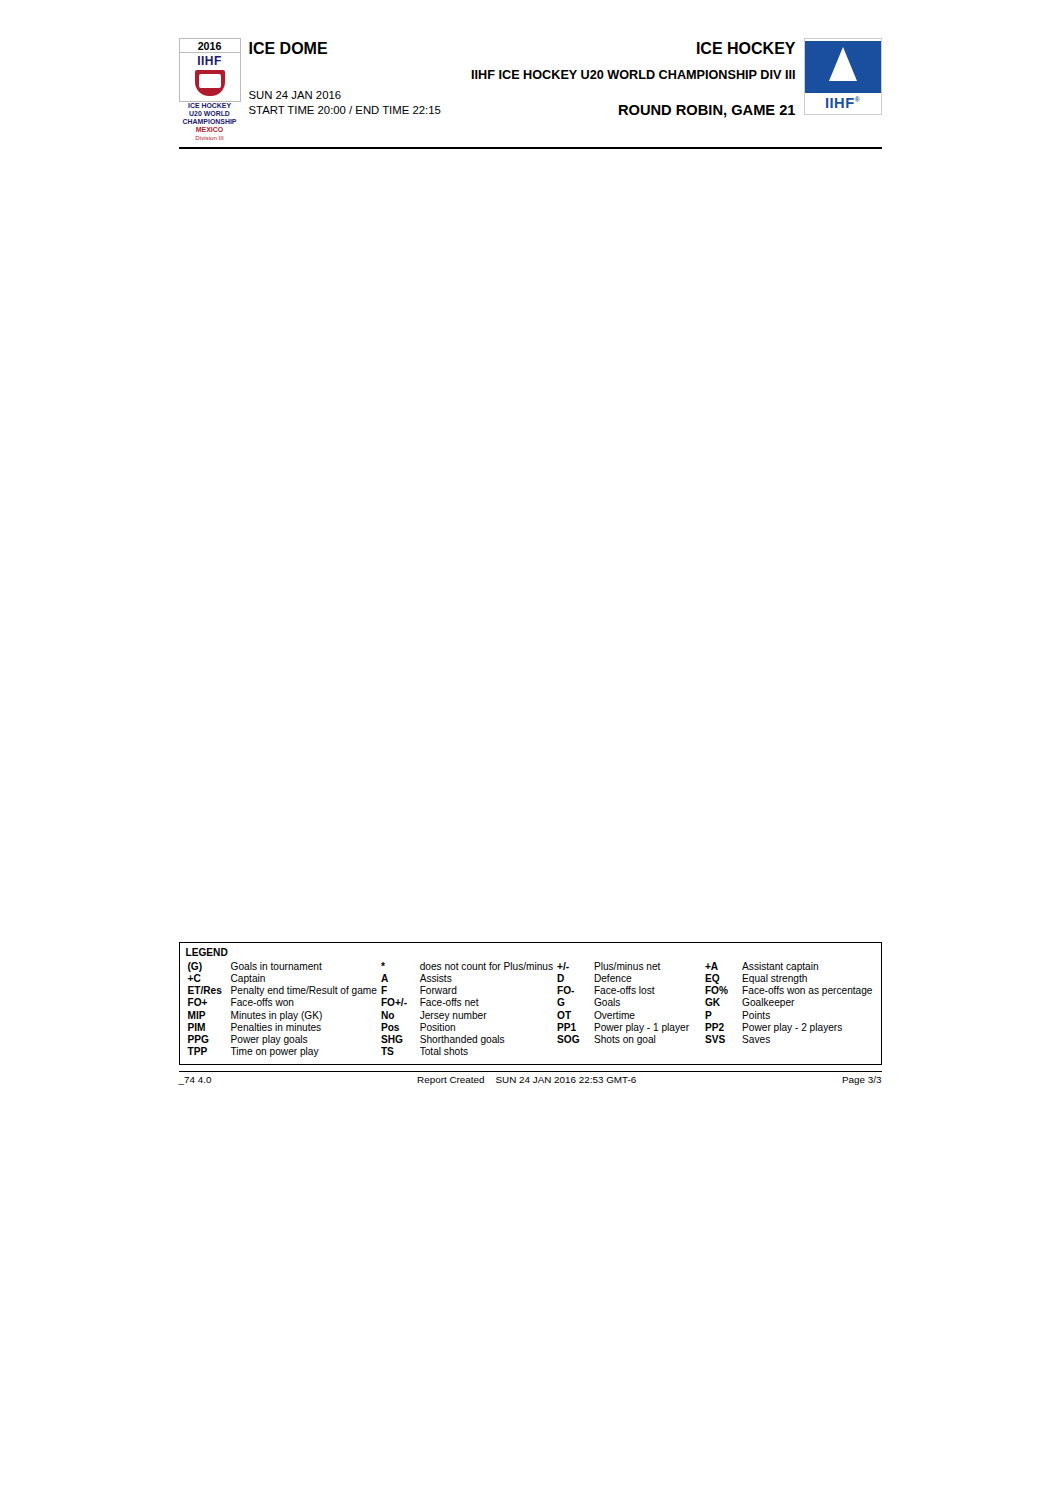2016
IIHF
ICE HOCKEY
U20 WORLD
CHAMPIONSHIP
MEXICO
Division III
ICE DOME ICE HOCKEY
IIHF ICE HOCKEY U20 WORLD CHAMPIONSHIP DIV III
SUN 24 JAN 2016
START TIME 20:00 / END TIME 22:15
ROUND ROBIN, GAME 21
IIHF®
LEGEND
| (G) | Goals in tournament | * | does not count for Plus/minus | +/- | Plus/minus net | +A | Assistant captain |
| +C | Captain | A | Assists | D | Defence | EQ | Equal strength |
| ET/Res | Penalty end time/Result of game | F | Forward | FO- | Face-offs lost | FO% | Face-offs won as percentage |
| FO+ | Face-offs won | FO+/- | Face-offs net | G | Goals | GK | Goalkeeper |
| MIP | Minutes in play (GK) | No | Jersey number | OT | Overtime | P | Points |
| PIM | Penalties in minutes | Pos | Position | PP1 | Power play - 1 player | PP2 | Power play - 2 players |
| PPG | Power play goals | SHG | Shorthanded goals | SOG | Shots on goal | SVS | Saves |
| TPP | Time on power play | TS | Total shots | | | | |
_74 4.0
Report Created SUN 24 JAN 2016 22:53 GMT-6
Page 3/3